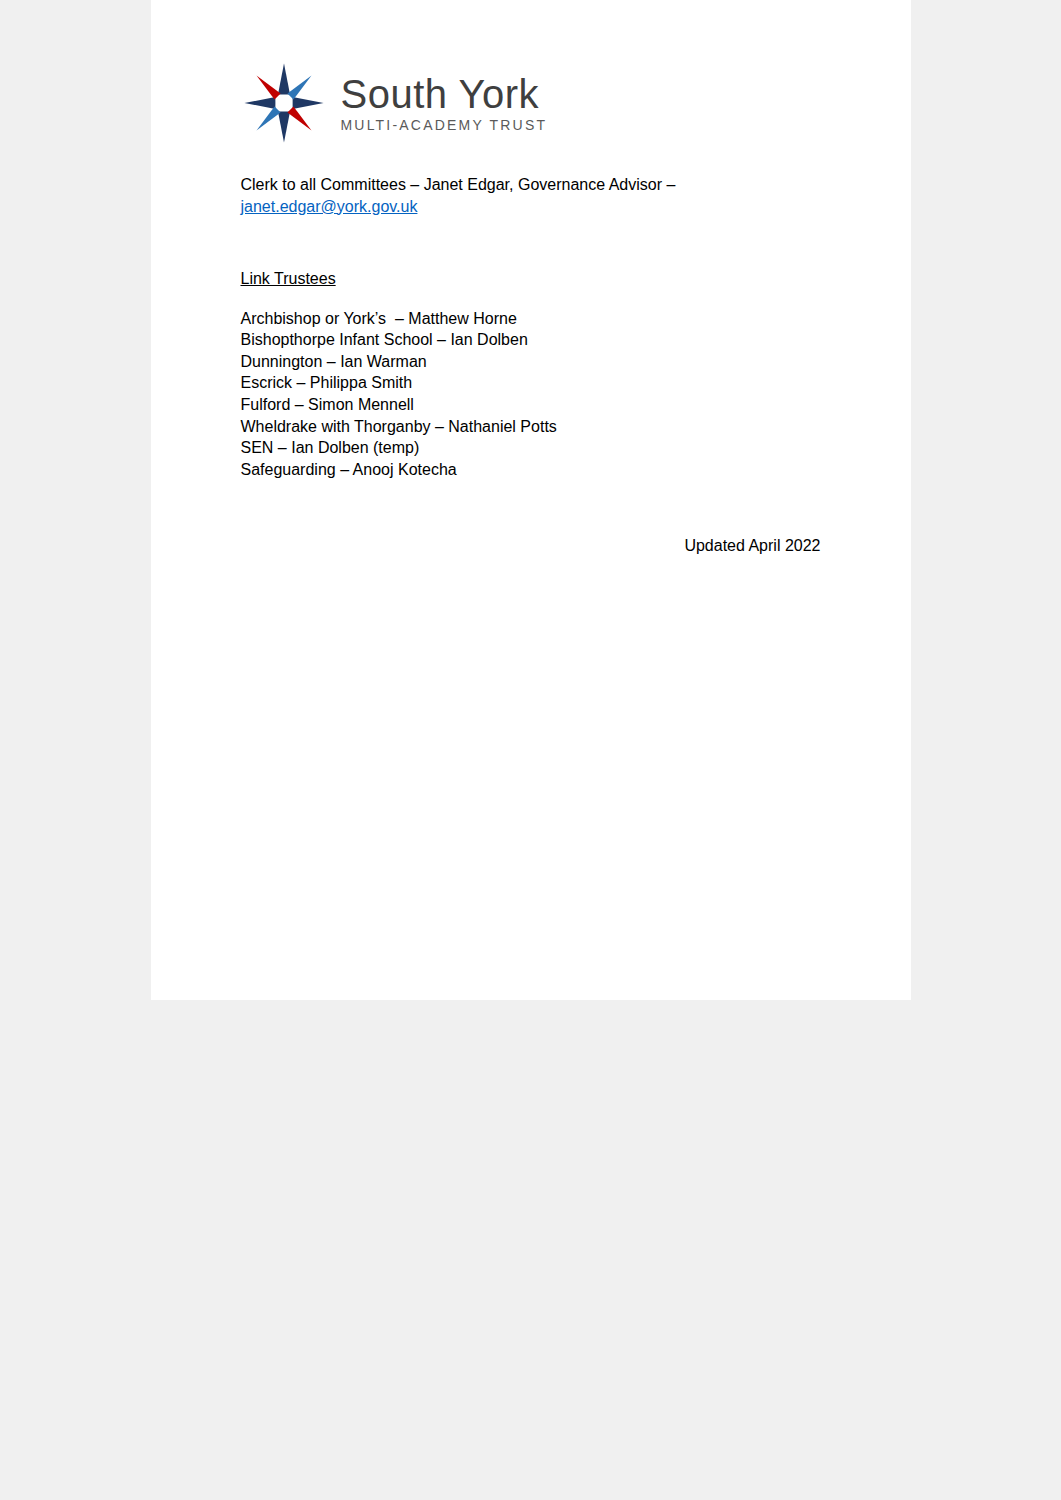South York Multi-Academy Trust star logo
South York
MULTI-ACADEMY TRUST
Clerk to all Committees – Janet Edgar, Governance Advisor – janet.edgar@york.gov.uk
Link Trustees
Archbishop or York’s – Matthew Horne
Bishopthorpe Infant School – Ian Dolben
Dunnington – Ian Warman
Escrick – Philippa Smith
Fulford – Simon Mennell
Wheldrake with Thorganby – Nathaniel Potts
SEN – Ian Dolben (temp)
Safeguarding – Anooj Kotecha
Updated April 2022